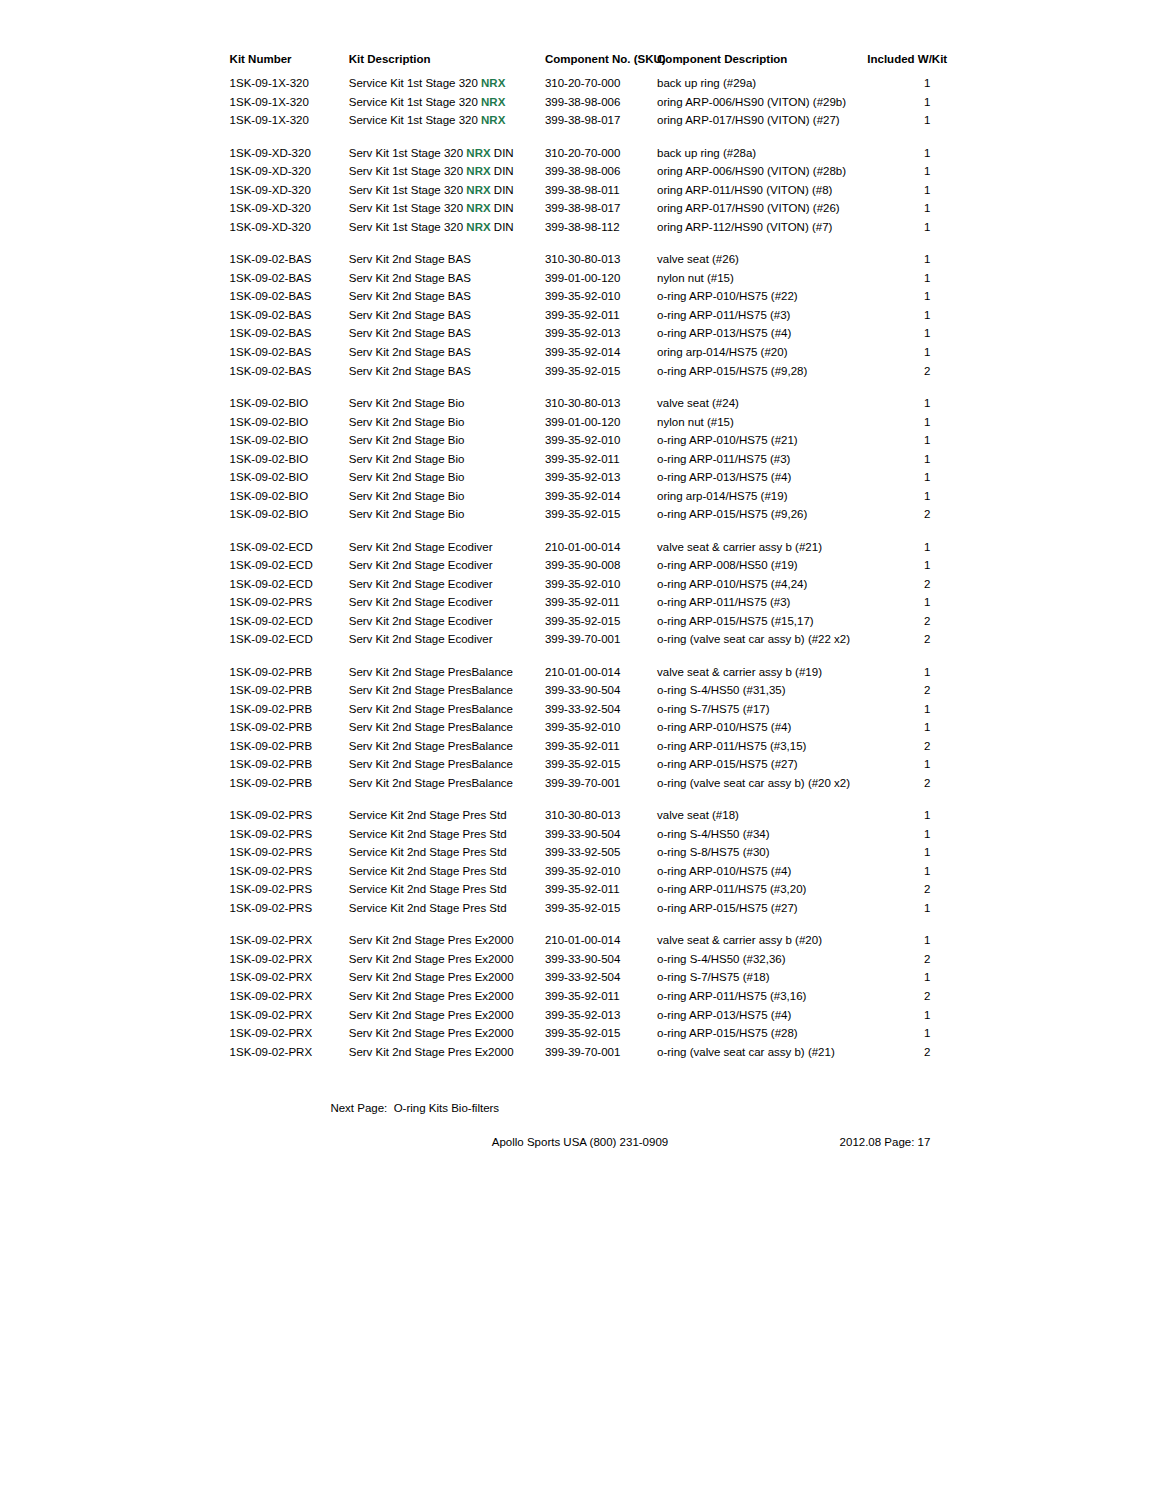| Kit Number | Kit Description | Component No. (SKU) | Component Description | Included W/Kit |
| --- | --- | --- | --- | --- |
| 1SK-09-1X-320 | Service Kit 1st Stage 320 NRX | 310-20-70-000 | back up ring (#29a) | 1 |
| 1SK-09-1X-320 | Service Kit 1st Stage 320 NRX | 399-38-98-006 | oring ARP-006/HS90 (VITON) (#29b) | 1 |
| 1SK-09-1X-320 | Service Kit 1st Stage 320 NRX | 399-38-98-017 | oring ARP-017/HS90 (VITON) (#27) | 1 |
| 1SK-09-XD-320 | Serv Kit 1st Stage 320 NRX DIN | 310-20-70-000 | back up ring (#28a) | 1 |
| 1SK-09-XD-320 | Serv Kit 1st Stage 320 NRX DIN | 399-38-98-006 | oring ARP-006/HS90 (VITON) (#28b) | 1 |
| 1SK-09-XD-320 | Serv Kit 1st Stage 320 NRX DIN | 399-38-98-011 | oring ARP-011/HS90 (VITON) (#8) | 1 |
| 1SK-09-XD-320 | Serv Kit 1st Stage 320 NRX DIN | 399-38-98-017 | oring ARP-017/HS90 (VITON) (#26) | 1 |
| 1SK-09-XD-320 | Serv Kit 1st Stage 320 NRX DIN | 399-38-98-112 | oring ARP-112/HS90 (VITON) (#7) | 1 |
| 1SK-09-02-BAS | Serv Kit 2nd Stage BAS | 310-30-80-013 | valve seat (#26) | 1 |
| 1SK-09-02-BAS | Serv Kit 2nd Stage BAS | 399-01-00-120 | nylon nut (#15) | 1 |
| 1SK-09-02-BAS | Serv Kit 2nd Stage BAS | 399-35-92-010 | o-ring ARP-010/HS75 (#22) | 1 |
| 1SK-09-02-BAS | Serv Kit 2nd Stage BAS | 399-35-92-011 | o-ring ARP-011/HS75 (#3) | 1 |
| 1SK-09-02-BAS | Serv Kit 2nd Stage BAS | 399-35-92-013 | o-ring ARP-013/HS75 (#4) | 1 |
| 1SK-09-02-BAS | Serv Kit 2nd Stage BAS | 399-35-92-014 | oring arp-014/HS75 (#20) | 1 |
| 1SK-09-02-BAS | Serv Kit 2nd Stage BAS | 399-35-92-015 | o-ring ARP-015/HS75 (#9,28) | 2 |
| 1SK-09-02-BIO | Serv Kit 2nd Stage Bio | 310-30-80-013 | valve seat (#24) | 1 |
| 1SK-09-02-BIO | Serv Kit 2nd Stage Bio | 399-01-00-120 | nylon nut (#15) | 1 |
| 1SK-09-02-BIO | Serv Kit 2nd Stage Bio | 399-35-92-010 | o-ring ARP-010/HS75 (#21) | 1 |
| 1SK-09-02-BIO | Serv Kit 2nd Stage Bio | 399-35-92-011 | o-ring ARP-011/HS75 (#3) | 1 |
| 1SK-09-02-BIO | Serv Kit 2nd Stage Bio | 399-35-92-013 | o-ring ARP-013/HS75 (#4) | 1 |
| 1SK-09-02-BIO | Serv Kit 2nd Stage Bio | 399-35-92-014 | oring arp-014/HS75 (#19) | 1 |
| 1SK-09-02-BIO | Serv Kit 2nd Stage Bio | 399-35-92-015 | o-ring ARP-015/HS75 (#9,26) | 2 |
| 1SK-09-02-ECD | Serv Kit 2nd Stage Ecodiver | 210-01-00-014 | valve seat & carrier assy b (#21) | 1 |
| 1SK-09-02-ECD | Serv Kit 2nd Stage Ecodiver | 399-35-90-008 | o-ring ARP-008/HS50 (#19) | 1 |
| 1SK-09-02-ECD | Serv Kit 2nd Stage Ecodiver | 399-35-92-010 | o-ring ARP-010/HS75 (#4,24) | 2 |
| 1SK-09-02-PRS | Serv Kit 2nd Stage Ecodiver | 399-35-92-011 | o-ring ARP-011/HS75 (#3) | 1 |
| 1SK-09-02-ECD | Serv Kit 2nd Stage Ecodiver | 399-35-92-015 | o-ring ARP-015/HS75 (#15,17) | 2 |
| 1SK-09-02-ECD | Serv Kit 2nd Stage Ecodiver | 399-39-70-001 | o-ring (valve seat car assy b) (#22 x2) | 2 |
| 1SK-09-02-PRB | Serv Kit 2nd Stage PresBalance | 210-01-00-014 | valve seat & carrier assy b (#19) | 1 |
| 1SK-09-02-PRB | Serv Kit 2nd Stage PresBalance | 399-33-90-504 | o-ring S-4/HS50 (#31,35) | 2 |
| 1SK-09-02-PRB | Serv Kit 2nd Stage PresBalance | 399-33-92-504 | o-ring S-7/HS75 (#17) | 1 |
| 1SK-09-02-PRB | Serv Kit 2nd Stage PresBalance | 399-35-92-010 | o-ring ARP-010/HS75 (#4) | 1 |
| 1SK-09-02-PRB | Serv Kit 2nd Stage PresBalance | 399-35-92-011 | o-ring ARP-011/HS75 (#3,15) | 2 |
| 1SK-09-02-PRB | Serv Kit 2nd Stage PresBalance | 399-35-92-015 | o-ring ARP-015/HS75 (#27) | 1 |
| 1SK-09-02-PRB | Serv Kit 2nd Stage PresBalance | 399-39-70-001 | o-ring (valve seat car assy b) (#20 x2) | 2 |
| 1SK-09-02-PRS | Service Kit 2nd Stage Pres Std | 310-30-80-013 | valve seat (#18) | 1 |
| 1SK-09-02-PRS | Service Kit 2nd Stage Pres Std | 399-33-90-504 | o-ring S-4/HS50 (#34) | 1 |
| 1SK-09-02-PRS | Service Kit 2nd Stage Pres Std | 399-33-92-505 | o-ring S-8/HS75 (#30) | 1 |
| 1SK-09-02-PRS | Service Kit 2nd Stage Pres Std | 399-35-92-010 | o-ring ARP-010/HS75 (#4) | 1 |
| 1SK-09-02-PRS | Service Kit 2nd Stage Pres Std | 399-35-92-011 | o-ring ARP-011/HS75 (#3,20) | 2 |
| 1SK-09-02-PRS | Service Kit 2nd Stage Pres Std | 399-35-92-015 | o-ring ARP-015/HS75 (#27) | 1 |
| 1SK-09-02-PRX | Serv Kit 2nd Stage Pres Ex2000 | 210-01-00-014 | valve seat & carrier assy b (#20) | 1 |
| 1SK-09-02-PRX | Serv Kit 2nd Stage Pres Ex2000 | 399-33-90-504 | o-ring S-4/HS50 (#32,36) | 2 |
| 1SK-09-02-PRX | Serv Kit 2nd Stage Pres Ex2000 | 399-33-92-504 | o-ring S-7/HS75 (#18) | 1 |
| 1SK-09-02-PRX | Serv Kit 2nd Stage Pres Ex2000 | 399-35-92-011 | o-ring ARP-011/HS75 (#3,16) | 2 |
| 1SK-09-02-PRX | Serv Kit 2nd Stage Pres Ex2000 | 399-35-92-013 | o-ring ARP-013/HS75 (#4) | 1 |
| 1SK-09-02-PRX | Serv Kit 2nd Stage Pres Ex2000 | 399-35-92-015 | o-ring ARP-015/HS75 (#28) | 1 |
| 1SK-09-02-PRX | Serv Kit 2nd Stage Pres Ex2000 | 399-39-70-001 | o-ring (valve seat car assy b) (#21) | 2 |
Next Page: O-ring Kits Bio-filters
Apollo Sports USA (800) 231-0909 2012.08 Page: 17